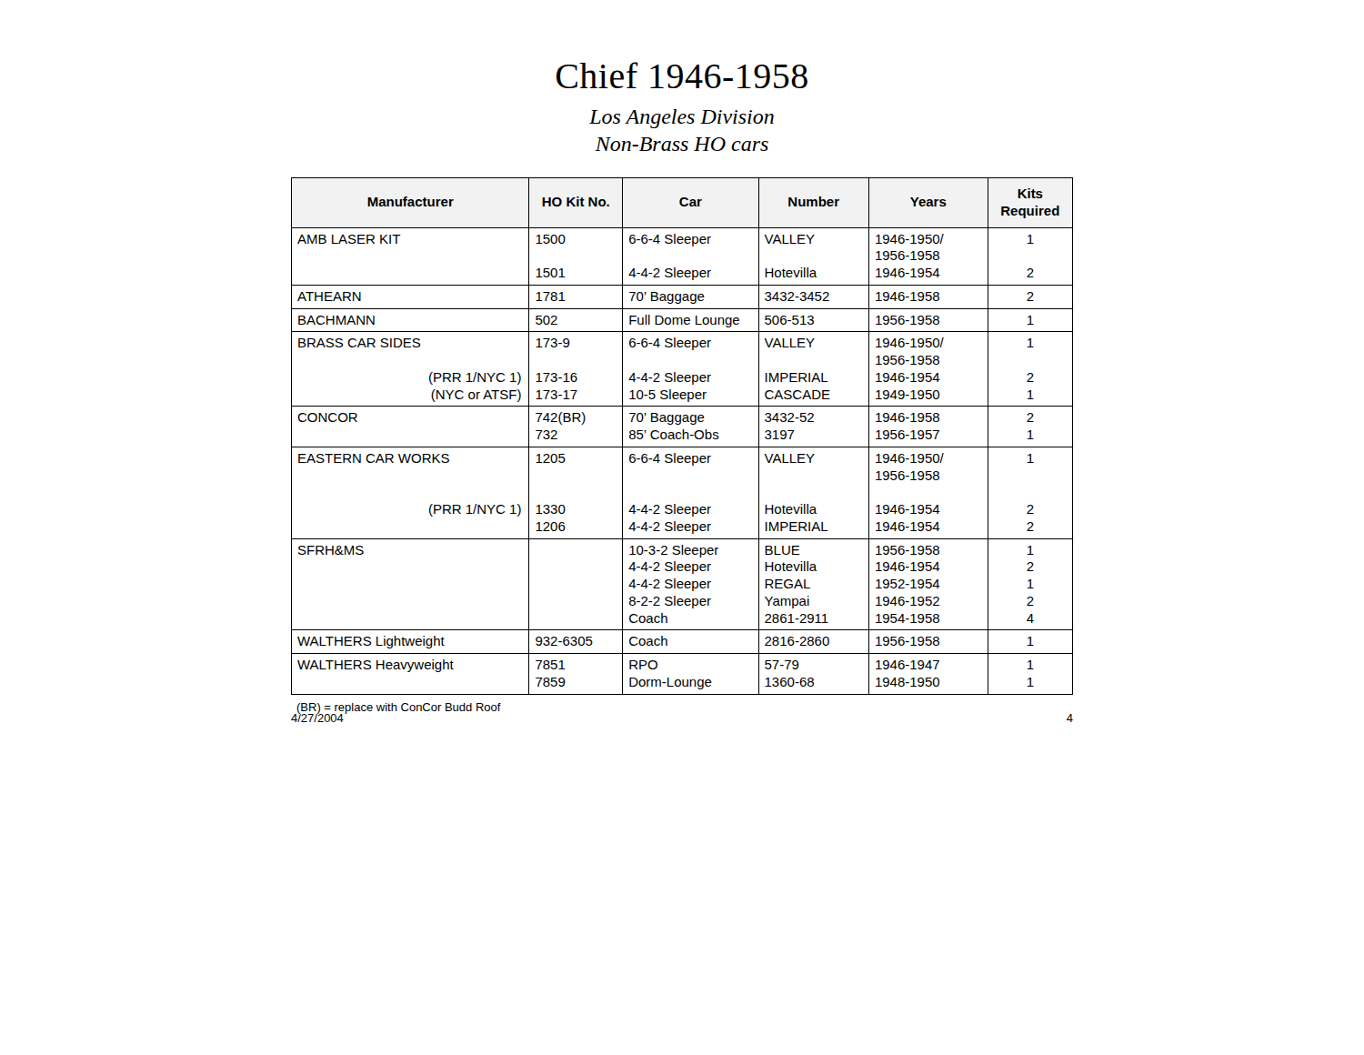Chief 1946-1958
Los Angeles Division
Non-Brass HO cars
| Manufacturer | HO Kit No. | Car | Number | Years | Kits Required |
| --- | --- | --- | --- | --- | --- |
| AMB LASER KIT | 1500 1501 | 6-6-4 Sleeper 4-4-2 Sleeper | VALLEY Hotevilla | 1946-1950/ 1956-1958 1946-1954 | 1 2 |
| ATHEARN | 1781 | 70’ Baggage | 3432-3452 | 1946-1958 | 2 |
| BACHMANN | 502 | Full Dome Lounge | 506-513 | 1956-1958 | 1 |
| BRASS CAR SIDES (PRR 1/NYC 1) (NYC or ATSF) | 173-9 173-16 173-17 | 6-6-4 Sleeper 4-4-2 Sleeper 10-5 Sleeper | VALLEY IMPERIAL CASCADE | 1946-1950/ 1956-1958 1946-1954 1949-1950 | 1 2 1 |
| CONCOR | 742(BR) 732 | 70’ Baggage 85’ Coach-Obs | 3432-52 3197 | 1946-1958 1956-1957 | 2 1 |
| EASTERN CAR WORKS (PRR 1/NYC 1) | 1205 1330 1206 | 6-6-4 Sleeper 4-4-2 Sleeper 4-4-2 Sleeper | VALLEY Hotevilla IMPERIAL | 1946-1950/ 1956-1958 1946-1954 1946-1954 | 1 2 2 |
| SFRH&MS | | 10-3-2 Sleeper 4-4-2 Sleeper 4-4-2 Sleeper 8-2-2 Sleeper Coach | BLUE Hotevilla REGAL Yampai 2861-2911 | 1956-1958 1946-1954 1952-1954 1946-1952 1954-1958 | 1 2 1 2 4 |
| WALTHERS Lightweight | 932-6305 | Coach | 2816-2860 | 1956-1958 | 1 |
| WALTHERS Heavyweight | 7851 7859 | RPO Dorm-Lounge | 57-79 1360-68 | 1946-1947 1948-1950 | 1 1 |
(BR) = replace with ConCor Budd Roof
4/27/2004 4